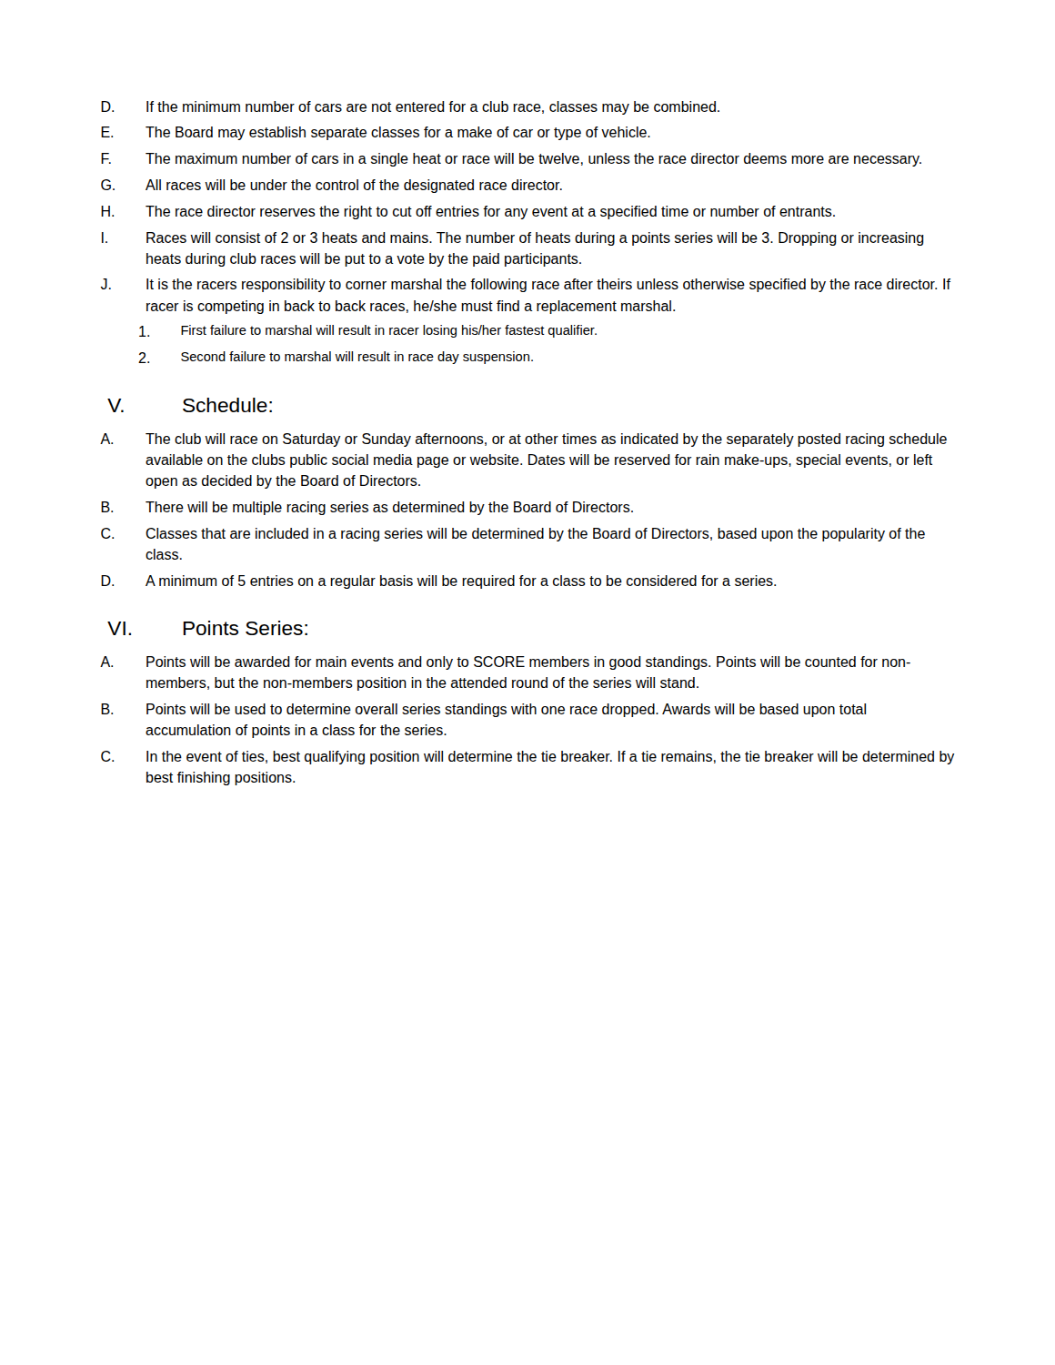D. If the minimum number of cars are not entered for a club race, classes may be combined.
E. The Board may establish separate classes for a make of car or type of vehicle.
F. The maximum number of cars in a single heat or race will be twelve, unless the race director deems more are necessary.
G. All races will be under the control of the designated race director.
H. The race director reserves the right to cut off entries for any event at a specified time or number of entrants.
I. Races will consist of 2 or 3 heats and mains. The number of heats during a points series will be 3. Dropping or increasing heats during club races will be put to a vote by the paid participants.
J. It is the racers responsibility to corner marshal the following race after theirs unless otherwise specified by the race director. If racer is competing in back to back races, he/she must find a replacement marshal.
1. First failure to marshal will result in racer losing his/her fastest qualifier.
2. Second failure to marshal will result in race day suspension.
V.
Schedule:
A. The club will race on Saturday or Sunday afternoons, or at other times as indicated by the separately posted racing schedule available on the clubs public social media page or website. Dates will be reserved for rain make-ups, special events, or left open as decided by the Board of Directors.
B. There will be multiple racing series as determined by the Board of Directors.
C. Classes that are included in a racing series will be determined by the Board of Directors, based upon the popularity of the class.
D. A minimum of 5 entries on a regular basis will be required for a class to be considered for a series.
VI.
Points Series:
A. Points will be awarded for main events and only to SCORE members in good standings. Points will be counted for non-members, but the non-members position in the attended round of the series will stand.
B. Points will be used to determine overall series standings with one race dropped. Awards will be based upon total accumulation of points in a class for the series.
C. In the event of ties, best qualifying position will determine the tie breaker. If a tie remains, the tie breaker will be determined by best finishing positions.